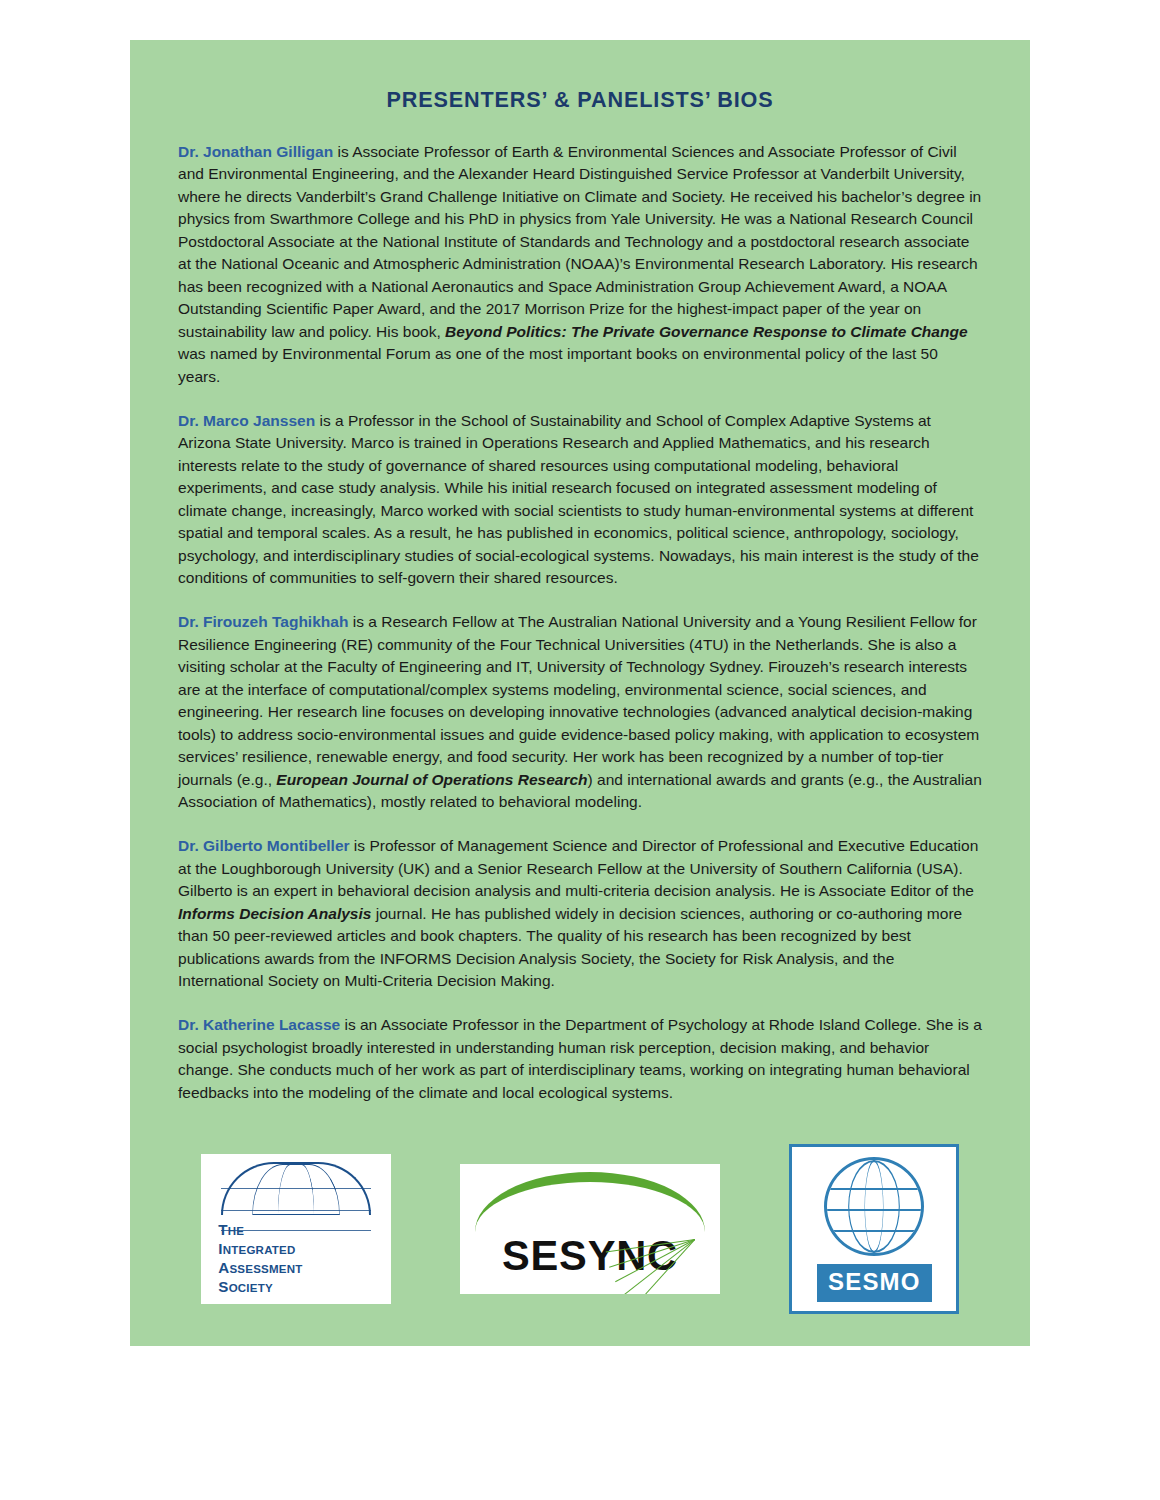Presenters’ & Panelists’ Bios
Dr. Jonathan Gilligan is Associate Professor of Earth & Environmental Sciences and Associate Professor of Civil and Environmental Engineering, and the Alexander Heard Distinguished Service Professor at Vanderbilt University, where he directs Vanderbilt’s Grand Challenge Initiative on Climate and Society. He received his bachelor’s degree in physics from Swarthmore College and his PhD in physics from Yale University. He was a National Research Council Postdoctoral Associate at the National Institute of Standards and Technology and a postdoctoral research associate at the National Oceanic and Atmospheric Administration (NOAA)’s Environmental Research Laboratory. His research has been recognized with a National Aeronautics and Space Administration Group Achievement Award, a NOAA Outstanding Scientific Paper Award, and the 2017 Morrison Prize for the highest-impact paper of the year on sustainability law and policy. His book, Beyond Politics: The Private Governance Response to Climate Change was named by Environmental Forum as one of the most important books on environmental policy of the last 50 years.
Dr. Marco Janssen is a Professor in the School of Sustainability and School of Complex Adaptive Systems at Arizona State University. Marco is trained in Operations Research and Applied Mathematics, and his research interests relate to the study of governance of shared resources using computational modeling, behavioral experiments, and case study analysis. While his initial research focused on integrated assessment modeling of climate change, increasingly, Marco worked with social scientists to study human-environmental systems at different spatial and temporal scales. As a result, he has published in economics, political science, anthropology, sociology, psychology, and interdisciplinary studies of social-ecological systems. Nowadays, his main interest is the study of the conditions of communities to self-govern their shared resources.
Dr. Firouzeh Taghikhah is a Research Fellow at The Australian National University and a Young Resilient Fellow for Resilience Engineering (RE) community of the Four Technical Universities (4TU) in the Netherlands. She is also a visiting scholar at the Faculty of Engineering and IT, University of Technology Sydney. Firouzeh’s research interests are at the interface of computational/complex systems modeling, environmental science, social sciences, and engineering. Her research line focuses on developing innovative technologies (advanced analytical decision-making tools) to address socio-environmental issues and guide evidence-based policy making, with application to ecosystem services’ resilience, renewable energy, and food security. Her work has been recognized by a number of top-tier journals (e.g., European Journal of Operations Research) and international awards and grants (e.g., the Australian Association of Mathematics), mostly related to behavioral modeling.
Dr. Gilberto Montibeller is Professor of Management Science and Director of Professional and Executive Education at the Loughborough University (UK) and a Senior Research Fellow at the University of Southern California (USA). Gilberto is an expert in behavioral decision analysis and multi-criteria decision analysis. He is Associate Editor of the Informs Decision Analysis journal. He has published widely in decision sciences, authoring or co-authoring more than 50 peer-reviewed articles and book chapters. The quality of his research has been recognized by best publications awards from the INFORMS Decision Analysis Society, the Society for Risk Analysis, and the International Society on Multi-Criteria Decision Making.
Dr. Katherine Lacasse is an Associate Professor in the Department of Psychology at Rhode Island College. She is a social psychologist broadly interested in understanding human risk perception, decision making, and behavior change. She conducts much of her work as part of interdisciplinary teams, working on integrating human behavioral feedbacks into the modeling of the climate and local ecological systems.
THE
INTEGRATED
ASSESSMENT
SOCIETY
SESYNC
SESMO